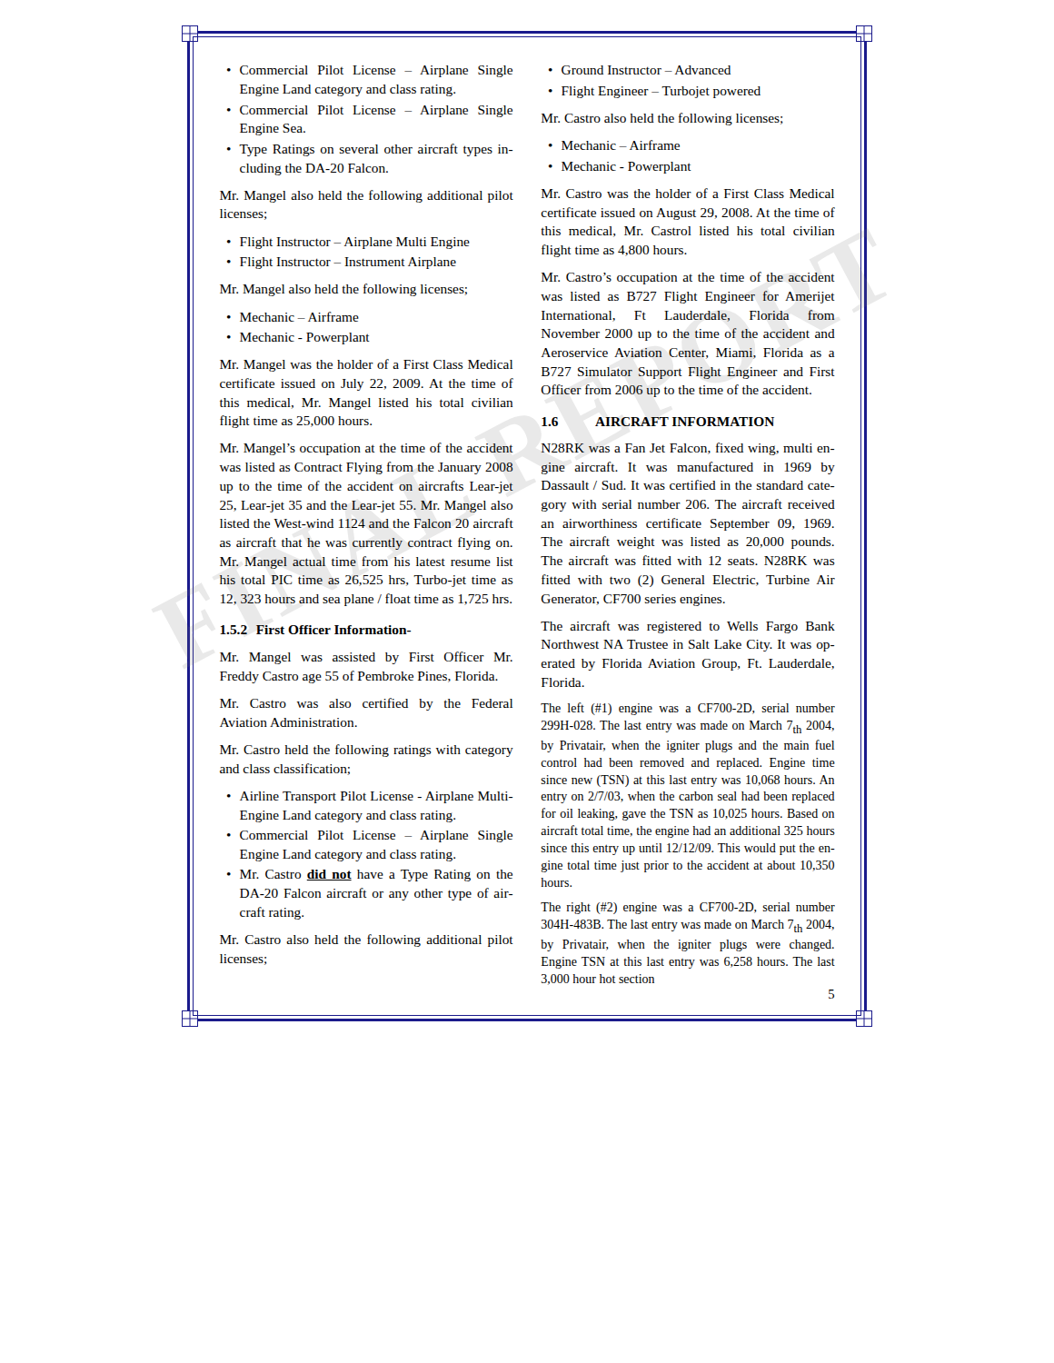FINAL REPORT
Commercial Pilot License – Airplane Single Engine Land category and class rating.
Commercial Pilot License – Airplane Single Engine Sea.
Type Ratings on several other aircraft types including the DA-20 Falcon.
Mr. Mangel also held the following additional pilot licenses;
Flight Instructor – Airplane Multi Engine
Flight Instructor – Instrument Airplane
Mr. Mangel also held the following licenses;
Mechanic – Airframe
Mechanic - Powerplant
Mr. Mangel was the holder of a First Class Medical certificate issued on July 22, 2009. At the time of this medical, Mr. Mangel listed his total civilian flight time as 25,000 hours.
Mr. Mangel’s occupation at the time of the accident was listed as Contract Flying from the January 2008 up to the time of the accident on aircrafts Lear-jet 25, Lear-jet 35 and the Lear-jet 55. Mr. Mangel also listed the West-wind 1124 and the Falcon 20 aircraft as aircraft that he was currently contract flying on. Mr. Mangel actual time from his latest resume list his total PIC time as 26,525 hrs, Turbo-jet time as 12, 323 hours and sea plane / float time as 1,725 hrs.
1.5.2 First Officer Information-
Mr. Mangel was assisted by First Officer Mr. Freddy Castro age 55 of Pembroke Pines, Florida.
Mr. Castro was also certified by the Federal Aviation Administration.
Mr. Castro held the following ratings with category and class classification;
Airline Transport Pilot License - Airplane Multi-Engine Land category and class rating.
Commercial Pilot License – Airplane Single Engine Land category and class rating.
Mr. Castro did not have a Type Rating on the DA-20 Falcon aircraft or any other type of aircraft rating.
Mr. Castro also held the following additional pilot licenses;
Ground Instructor – Advanced
Flight Engineer – Turbojet powered
Mr. Castro also held the following licenses;
Mechanic – Airframe
Mechanic - Powerplant
Mr. Castro was the holder of a First Class Medical certificate issued on August 29, 2008. At the time of this medical, Mr. Castrol listed his total civilian flight time as 4,800 hours.
Mr. Castro’s occupation at the time of the accident was listed as B727 Flight Engineer for Amerijet International, Ft Lauderdale, Florida from November 2000 up to the time of the accident and Aeroservice Aviation Center, Miami, Florida as a B727 Simulator Support Flight Engineer and First Officer from 2006 up to the time of the accident.
1.6 AIRCRAFT INFORMATION
N28RK was a Fan Jet Falcon, fixed wing, multi engine aircraft. It was manufactured in 1969 by Dassault / Sud. It was certified in the standard category with serial number 206. The aircraft received an airworthiness certificate September 09, 1969. The aircraft weight was listed as 20,000 pounds. The aircraft was fitted with 12 seats. N28RK was fitted with two (2) General Electric, Turbine Air Generator, CF700 series engines.
The aircraft was registered to Wells Fargo Bank Northwest NA Trustee in Salt Lake City. It was operated by Florida Aviation Group, Ft. Lauderdale, Florida.
The left (#1) engine was a CF700-2D, serial number 299H-028. The last entry was made on March 7th 2004, by Privatair, when the igniter plugs and the main fuel control had been removed and replaced. Engine time since new (TSN) at this last entry was 10,068 hours. An entry on 2/7/03, when the carbon seal had been replaced for oil leaking, gave the TSN as 10,025 hours. Based on aircraft total time, the engine had an additional 325 hours since this entry up until 12/12/09. This would put the engine total time just prior to the accident at about 10,350 hours.
The right (#2) engine was a CF700-2D, serial number 304H-483B. The last entry was made on March 7th 2004, by Privatair, when the igniter plugs were changed. Engine TSN at this last entry was 6,258 hours. The last 3,000 hour hot section
5